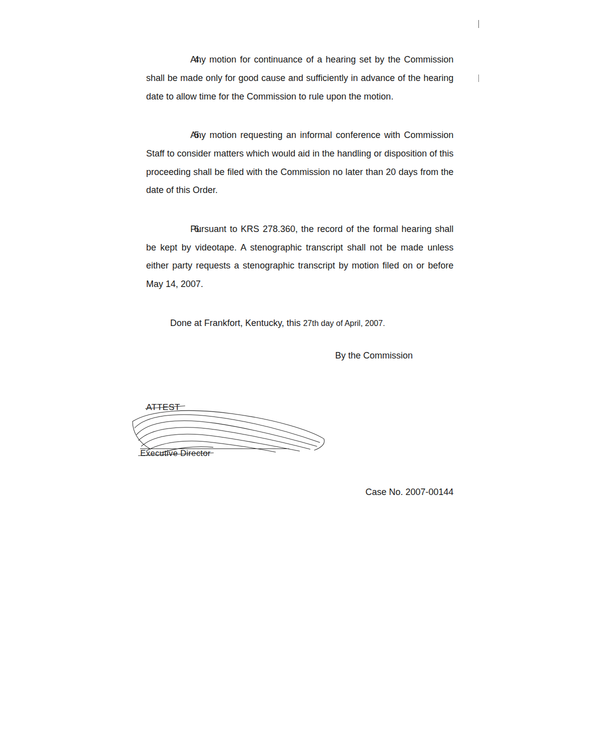4. Any motion for continuance of a hearing set by the Commission shall be made only for good cause and sufficiently in advance of the hearing date to allow time for the Commission to rule upon the motion.
5. Any motion requesting an informal conference with Commission Staff to consider matters which would aid in the handling or disposition of this proceeding shall be filed with the Commission no later than 20 days from the date of this Order.
6. Pursuant to KRS 278.360, the record of the formal hearing shall be kept by videotape. A stenographic transcript shall not be made unless either party requests a stenographic transcript by motion filed on or before May 14, 2007.
Done at Frankfort, Kentucky, this 27th day of April, 2007.
By the Commission
ATTEST
Executive Director
Case No. 2007-00144